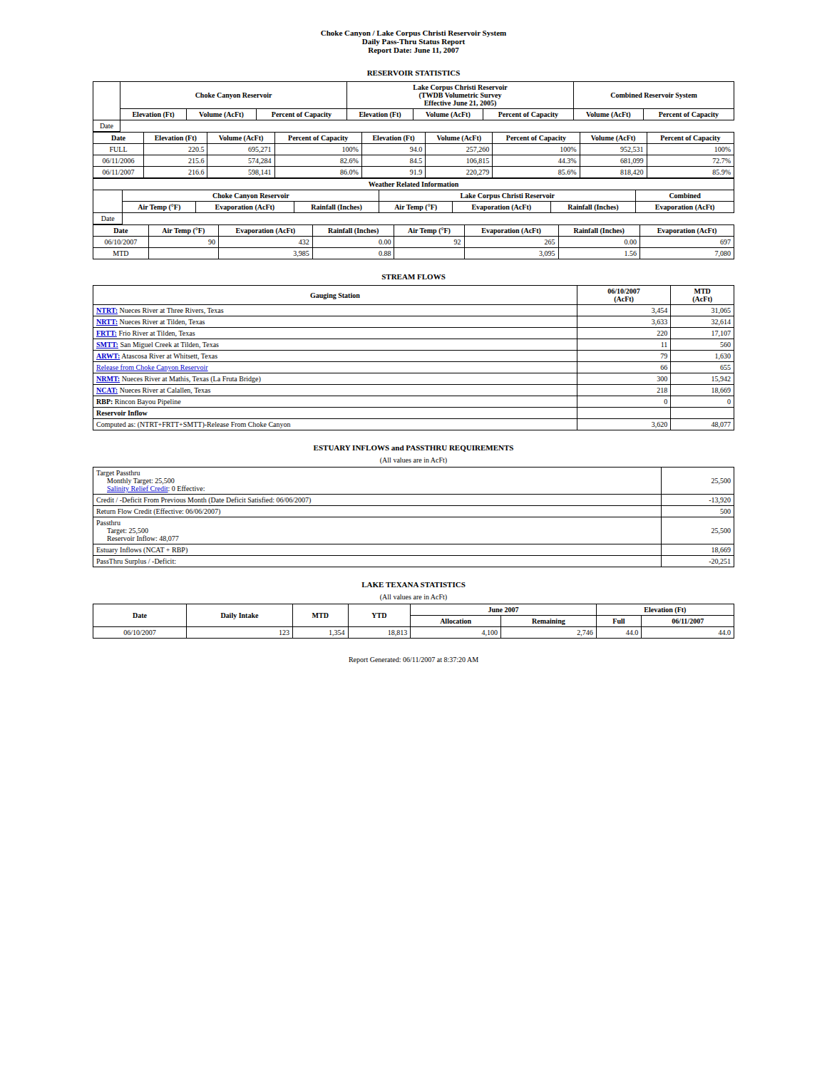Choke Canyon / Lake Corpus Christi Reservoir System
Daily Pass-Thru Status Report
Report Date: June 11, 2007
RESERVOIR STATISTICS
| | Choke Canyon Reservoir | Lake Corpus Christi Reservoir (TWDB Volumetric Survey Effective June 21, 2005) | Combined Reservoir System |
| --- | --- | --- | --- |
| Elevation (Ft) | Volume (AcFt) | Percent of Capacity | Elevation (Ft) | Volume (AcFt) | Percent of Capacity | Volume (AcFt) | Percent of Capacity |
| Date | |
| Date | Elevation (Ft) | Volume (AcFt) | Percent of Capacity | Elevation (Ft) | Volume (AcFt) | Percent of Capacity | Volume (AcFt) | Percent of Capacity |
| --- | --- | --- | --- | --- | --- | --- | --- | --- |
| FULL | 220.5 | 695,271 | 100% | 94.0 | 257,260 | 100% | 952,531 | 100% |
| 06/11/2006 | 215.6 | 574,284 | 82.6% | 84.5 | 106,815 | 44.3% | 681,099 | 72.7% |
| 06/11/2007 | 216.6 | 598,141 | 86.0% | 91.9 | 220,279 | 85.6% | 818,420 | 85.9% |
| Weather Related Information |
| --- |
| | Choke Canyon Reservoir | Lake Corpus Christi Reservoir | Combined |
| Air Temp (°F) | Evaporation (AcFt) | Rainfall (Inches) | Air Temp (°F) | Evaporation (AcFt) | Rainfall (Inches) | Evaporation (AcFt) |
| Date | |
| Date | Air Temp (°F) | Evaporation (AcFt) | Rainfall (Inches) | Air Temp (°F) | Evaporation (AcFt) | Rainfall (Inches) | Evaporation (AcFt) |
| --- | --- | --- | --- | --- | --- | --- | --- |
| 06/10/2007 | 90 | 432 | 0.00 | 92 | 265 | 0.00 | 697 |
| MTD | | 3,985 | 0.88 | | 3,095 | 1.56 | 7,080 |
STREAM FLOWS
| Gauging Station | 06/10/2007 (AcFt) | MTD (AcFt) |
| --- | --- | --- |
| NTRT: Nueces River at Three Rivers, Texas | 3,454 | 31,065 |
| NRTT: Nueces River at Tilden, Texas | 3,633 | 32,614 |
| FRTT: Frio River at Tilden, Texas | 220 | 17,107 |
| SMTT: San Miguel Creek at Tilden, Texas | 11 | 560 |
| ARWT: Atascosa River at Whitsett, Texas | 79 | 1,630 |
| Release from Choke Canyon Reservoir | 66 | 655 |
| NRMT: Nueces River at Mathis, Texas (La Fruta Bridge) | 300 | 15,942 |
| NCAT: Nueces River at Calallen, Texas | 218 | 18,669 |
| RBP: Rincon Bayou Pipeline | 0 | 0 |
| Reservoir Inflow | | |
| Computed as: (NTRT+FRTT+SMTT)-Release From Choke Canyon | 3,620 | 48,077 |
ESTUARY INFLOWS and PASSTHRU REQUIREMENTS
(All values are in AcFt)
| Target Passthru Monthly Target: 25,500 Salinity Relief Credit : 0 Effective: | 25,500 |
| Credit / -Deficit From Previous Month (Date Deficit Satisfied: 06/06/2007) | -13,920 |
| Return Flow Credit (Effective: 06/06/2007) | 500 |
| Passthru Target: 25,500 Reservoir Inflow: 48,077 | 25,500 |
| Estuary Inflows (NCAT + RBP) | 18,669 |
| PassThru Surplus / -Deficit: | -20,251 |
LAKE TEXANA STATISTICS
(All values are in AcFt)
| Date | Daily Intake | MTD | YTD | June 2007 | Elevation (Ft) |
| --- | --- | --- | --- | --- | --- |
| Allocation | Remaining | Full | 06/11/2007 |
| 06/10/2007 | 123 | 1,354 | 18,813 | 4,100 | 2,746 | 44.0 | 44.0 |
Report Generated: 06/11/2007 at 8:37:20 AM